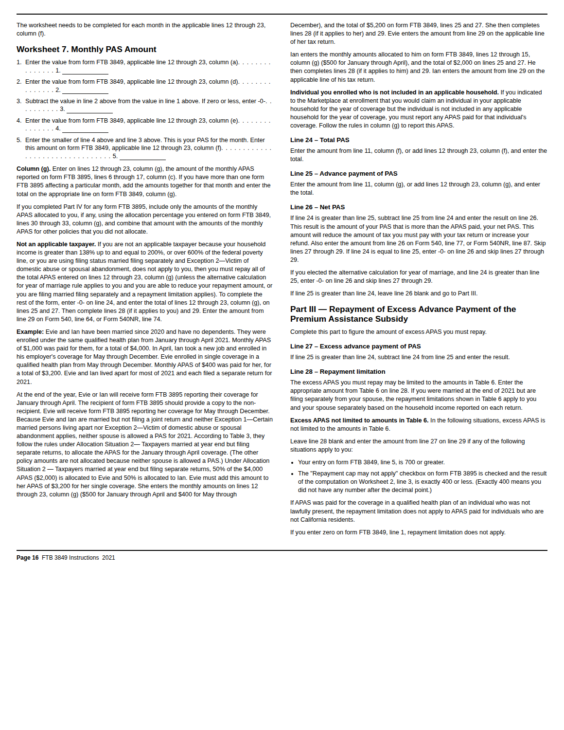The worksheet needs to be completed for each month in the applicable lines 12 through 23, column (f).
Worksheet 7. Monthly PAS Amount
1.
Enter the value from form FTB 3849, applicable line 12 through 23, column (a). . . . . . . . . . . . . . . 1.
2.
Enter the value from form FTB 3849, applicable line 12 through 23, column (d). . . . . . . . . . . . . . . 2.
3.
Subtract the value in line 2 above from the value in line 1 above. If zero or less, enter -0-. . . . . . . . . . 3.
4.
Enter the value from form FTB 3849, applicable line 12 through 23, column (e). . . . . . . . . . . . . . . 4.
5.
Enter the smaller of line 4 above and line 3 above. This is your PAS for the month. Enter this amount on form FTB 3849, applicable line 12 through 23, column (f). . . . . . . . . . . . . . . . . . . . . . . . . . . . . . . . 5.
Column (g). Enter on lines 12 through 23, column (g), the amount of the monthly APAS reported on form FTB 3895, lines 6 through 17, column (c). If you have more than one form FTB 3895 affecting a particular month, add the amounts together for that month and enter the total on the appropriate line on form FTB 3849, column (g).
If you completed Part IV for any form FTB 3895, include only the amounts of the monthly APAS allocated to you, if any, using the allocation percentage you entered on form FTB 3849, lines 30 through 33, column (g), and combine that amount with the amounts of the monthly APAS for other policies that you did not allocate.
Not an applicable taxpayer. If you are not an applicable taxpayer because your household income is greater than 138% up to and equal to 200%, or over 600% of the federal poverty line, or you are using filing status married filing separately and Exception 2—Victim of domestic abuse or spousal abandonment, does not apply to you, then you must repay all of the total APAS entered on lines 12 through 23, column (g) (unless the alternative calculation for year of marriage rule applies to you and you are able to reduce your repayment amount, or you are filing married filing separately and a repayment limitation applies). To complete the rest of the form, enter -0- on line 24, and enter the total of lines 12 through 23, column (g), on lines 25 and 27. Then complete lines 28 (if it applies to you) and 29. Enter the amount from line 29 on Form 540, line 64, or Form 540NR, line 74.
Example: Evie and Ian have been married since 2020 and have no dependents. They were enrolled under the same qualified health plan from January through April 2021. Monthly APAS of $1,000 was paid for them, for a total of $4,000. In April, Ian took a new job and enrolled in his employer's coverage for May through December. Evie enrolled in single coverage in a qualified health plan from May through December. Monthly APAS of $400 was paid for her, for a total of $3,200. Evie and Ian lived apart for most of 2021 and each filed a separate return for 2021.
At the end of the year, Evie or Ian will receive form FTB 3895 reporting their coverage for January through April. The recipient of form FTB 3895 should provide a copy to the non-recipient. Evie will receive form FTB 3895 reporting her coverage for May through December. Because Evie and Ian are married but not filing a joint return and neither Exception 1—Certain married persons living apart nor Exception 2—Victim of domestic abuse or spousal abandonment applies, neither spouse is allowed a PAS for 2021. According to Table 3, they follow the rules under Allocation Situation 2— Taxpayers married at year end but filing separate returns, to allocate the APAS for the January through April coverage. (The other policy amounts are not allocated because neither spouse is allowed a PAS.) Under Allocation Situation 2 — Taxpayers married at year end but filing separate returns, 50% of the $4,000 APAS ($2,000) is allocated to Evie and 50% is allocated to Ian. Evie must add this amount to her APAS of $3,200 for her single coverage. She enters the monthly amounts on lines 12 through 23, column (g) ($500 for January through April and $400 for May through
December), and the total of $5,200 on form FTB 3849, lines 25 and 27. She then completes lines 28 (if it applies to her) and 29. Evie enters the amount from line 29 on the applicable line of her tax return.
Ian enters the monthly amounts allocated to him on form FTB 3849, lines 12 through 15, column (g) ($500 for January through April), and the total of $2,000 on lines 25 and 27. He then completes lines 28 (if it applies to him) and 29. Ian enters the amount from line 29 on the applicable line of his tax return.
Individual you enrolled who is not included in an applicable household. If you indicated to the Marketplace at enrollment that you would claim an individual in your applicable household for the year of coverage but the individual is not included in any applicable household for the year of coverage, you must report any APAS paid for that individual's coverage. Follow the rules in column (g) to report this APAS.
Line 24 – Total PAS
Enter the amount from line 11, column (f), or add lines 12 through 23, column (f), and enter the total.
Line 25 – Advance payment of PAS
Enter the amount from line 11, column (g), or add lines 12 through 23, column (g), and enter the total.
Line 26 – Net PAS
If line 24 is greater than line 25, subtract line 25 from line 24 and enter the result on line 26. This result is the amount of your PAS that is more than the APAS paid, your net PAS. This amount will reduce the amount of tax you must pay with your tax return or increase your refund. Also enter the amount from line 26 on Form 540, line 77, or Form 540NR, line 87. Skip lines 27 through 29. If line 24 is equal to line 25, enter -0- on line 26 and skip lines 27 through 29.
If you elected the alternative calculation for year of marriage, and line 24 is greater than line 25, enter -0- on line 26 and skip lines 27 through 29.
If line 25 is greater than line 24, leave line 26 blank and go to Part III.
Part III — Repayment of Excess Advance Payment of the Premium Assistance Subsidy
Complete this part to figure the amount of excess APAS you must repay.
Line 27 – Excess advance payment of PAS
If line 25 is greater than line 24, subtract line 24 from line 25 and enter the result.
Line 28 – Repayment limitation
The excess APAS you must repay may be limited to the amounts in Table 6. Enter the appropriate amount from Table 6 on line 28. If you were married at the end of 2021 but are filing separately from your spouse, the repayment limitations shown in Table 6 apply to you and your spouse separately based on the household income reported on each return.
Excess APAS not limited to amounts in Table 6. In the following situations, excess APAS is not limited to the amounts in Table 6.
Leave line 28 blank and enter the amount from line 27 on line 29 if any of the following situations apply to you:
Your entry on form FTB 3849, line 5, is 700 or greater.
The "Repayment cap may not apply" checkbox on form FTB 3895 is checked and the result of the computation on Worksheet 2, line 3, is exactly 400 or less. (Exactly 400 means you did not have any number after the decimal point.)
If APAS was paid for the coverage in a qualified health plan of an individual who was not lawfully present, the repayment limitation does not apply to APAS paid for individuals who are not California residents.
If you enter zero on form FTB 3849, line 1, repayment limitation does not apply.
Page 16 FTB 3849 Instructions 2021